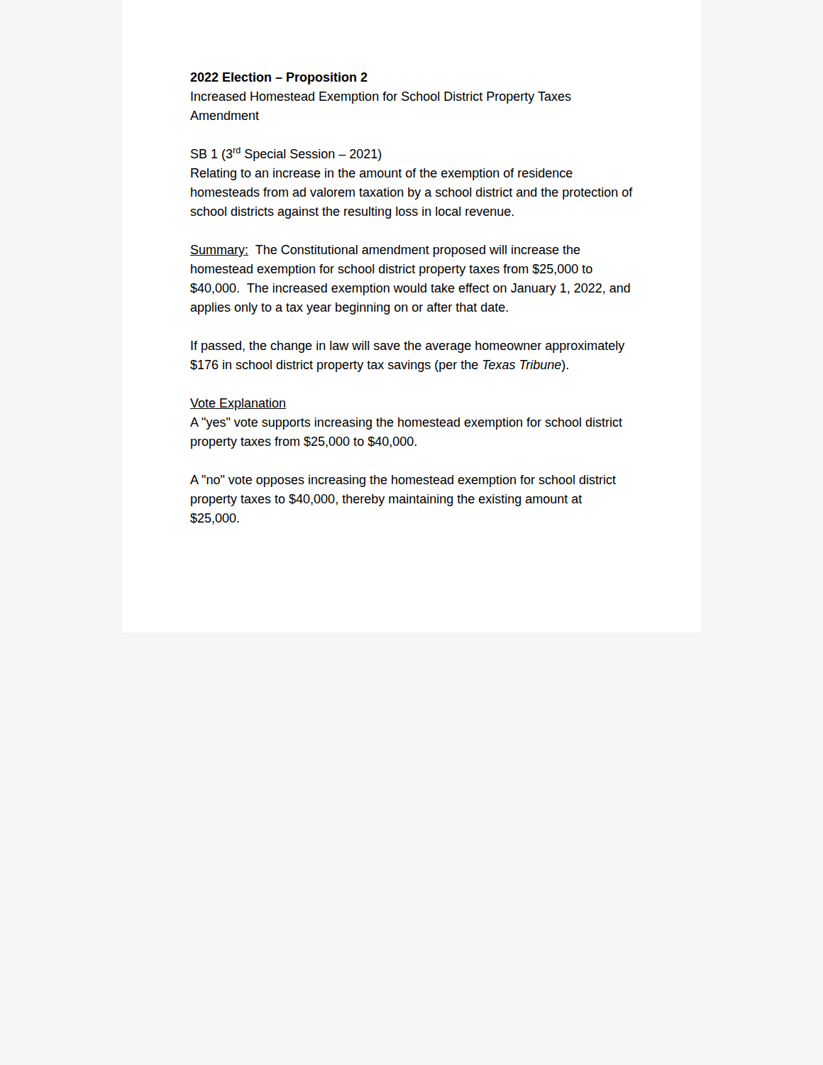2022 Election – Proposition 2
Increased Homestead Exemption for School District Property Taxes Amendment
SB 1 (3rd Special Session – 2021)
Relating to an increase in the amount of the exemption of residence homesteads from ad valorem taxation by a school district and the protection of school districts against the resulting loss in local revenue.
Summary: The Constitutional amendment proposed will increase the homestead exemption for school district property taxes from $25,000 to $40,000. The increased exemption would take effect on January 1, 2022, and applies only to a tax year beginning on or after that date.
If passed, the change in law will save the average homeowner approximately $176 in school district property tax savings (per the Texas Tribune).
Vote Explanation
A "yes" vote supports increasing the homestead exemption for school district property taxes from $25,000 to $40,000.
A "no" vote opposes increasing the homestead exemption for school district property taxes to $40,000, thereby maintaining the existing amount at $25,000.